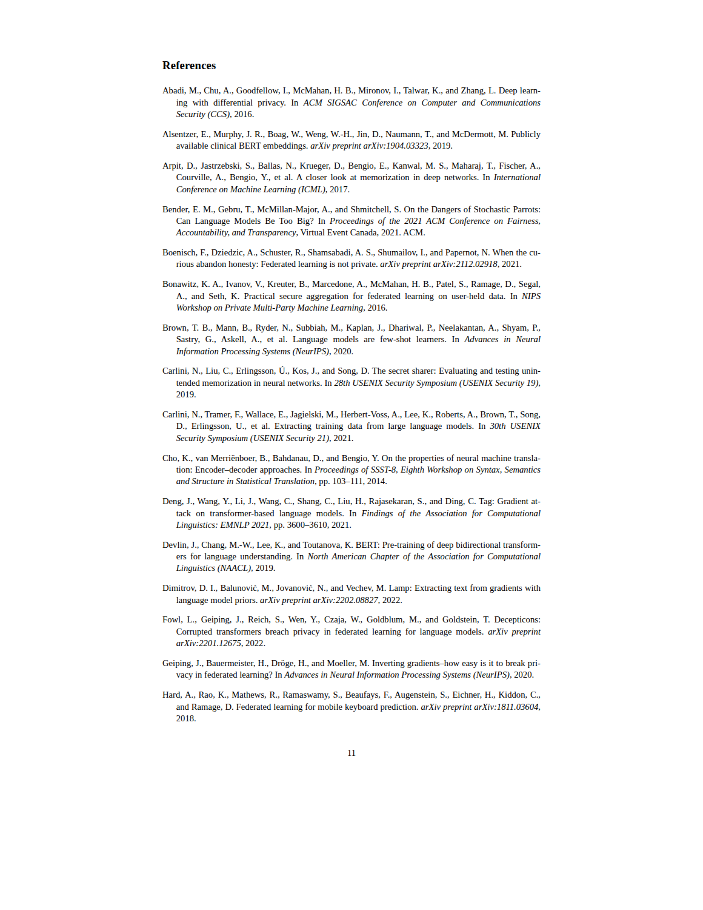References
Abadi, M., Chu, A., Goodfellow, I., McMahan, H. B., Mironov, I., Talwar, K., and Zhang, L. Deep learning with differential privacy. In ACM SIGSAC Conference on Computer and Communications Security (CCS), 2016.
Alsentzer, E., Murphy, J. R., Boag, W., Weng, W.-H., Jin, D., Naumann, T., and McDermott, M. Publicly available clinical BERT embeddings. arXiv preprint arXiv:1904.03323, 2019.
Arpit, D., Jastrzebski, S., Ballas, N., Krueger, D., Bengio, E., Kanwal, M. S., Maharaj, T., Fischer, A., Courville, A., Bengio, Y., et al. A closer look at memorization in deep networks. In International Conference on Machine Learning (ICML), 2017.
Bender, E. M., Gebru, T., McMillan-Major, A., and Shmitchell, S. On the Dangers of Stochastic Parrots: Can Language Models Be Too Big? In Proceedings of the 2021 ACM Conference on Fairness, Accountability, and Transparency, Virtual Event Canada, 2021. ACM.
Boenisch, F., Dziedzic, A., Schuster, R., Shamsabadi, A. S., Shumailov, I., and Papernot, N. When the curious abandon honesty: Federated learning is not private. arXiv preprint arXiv:2112.02918, 2021.
Bonawitz, K. A., Ivanov, V., Kreuter, B., Marcedone, A., McMahan, H. B., Patel, S., Ramage, D., Segal, A., and Seth, K. Practical secure aggregation for federated learning on user-held data. In NIPS Workshop on Private Multi-Party Machine Learning, 2016.
Brown, T. B., Mann, B., Ryder, N., Subbiah, M., Kaplan, J., Dhariwal, P., Neelakantan, A., Shyam, P., Sastry, G., Askell, A., et al. Language models are few-shot learners. In Advances in Neural Information Processing Systems (NeurIPS), 2020.
Carlini, N., Liu, C., Erlingsson, Ú., Kos, J., and Song, D. The secret sharer: Evaluating and testing unintended memorization in neural networks. In 28th USENIX Security Symposium (USENIX Security 19), 2019.
Carlini, N., Tramer, F., Wallace, E., Jagielski, M., Herbert-Voss, A., Lee, K., Roberts, A., Brown, T., Song, D., Erlingsson, U., et al. Extracting training data from large language models. In 30th USENIX Security Symposium (USENIX Security 21), 2021.
Cho, K., van Merriënboer, B., Bahdanau, D., and Bengio, Y. On the properties of neural machine translation: Encoder–decoder approaches. In Proceedings of SSST-8, Eighth Workshop on Syntax, Semantics and Structure in Statistical Translation, pp. 103–111, 2014.
Deng, J., Wang, Y., Li, J., Wang, C., Shang, C., Liu, H., Rajasekaran, S., and Ding, C. Tag: Gradient attack on transformer-based language models. In Findings of the Association for Computational Linguistics: EMNLP 2021, pp. 3600–3610, 2021.
Devlin, J., Chang, M.-W., Lee, K., and Toutanova, K. BERT: Pre-training of deep bidirectional transformers for language understanding. In North American Chapter of the Association for Computational Linguistics (NAACL), 2019.
Dimitrov, D. I., Balunović, M., Jovanović, N., and Vechev, M. Lamp: Extracting text from gradients with language model priors. arXiv preprint arXiv:2202.08827, 2022.
Fowl, L., Geiping, J., Reich, S., Wen, Y., Czaja, W., Goldblum, M., and Goldstein, T. Decepticons: Corrupted transformers breach privacy in federated learning for language models. arXiv preprint arXiv:2201.12675, 2022.
Geiping, J., Bauermeister, H., Dröge, H., and Moeller, M. Inverting gradients–how easy is it to break privacy in federated learning? In Advances in Neural Information Processing Systems (NeurIPS), 2020.
Hard, A., Rao, K., Mathews, R., Ramaswamy, S., Beaufays, F., Augenstein, S., Eichner, H., Kiddon, C., and Ramage, D. Federated learning for mobile keyboard prediction. arXiv preprint arXiv:1811.03604, 2018.
11